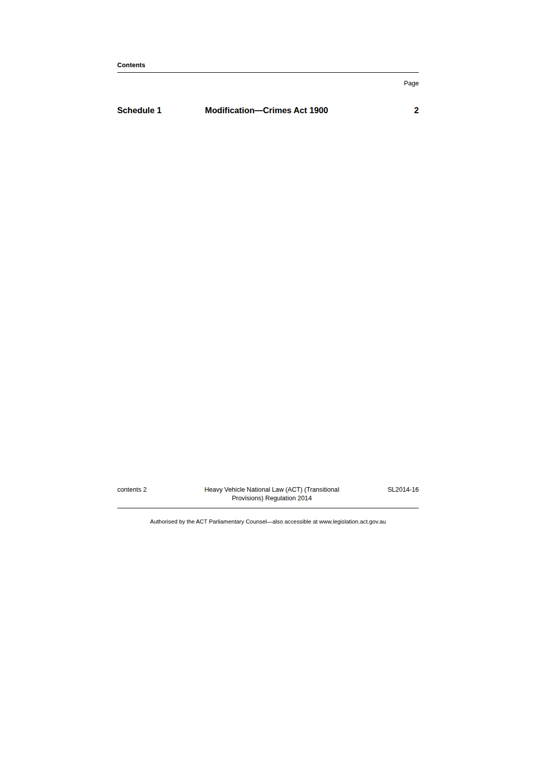Contents
Page
| Schedule 1 | Modification—Crimes Act 1900 | 2 |
contents 2
Heavy Vehicle National Law (ACT) (Transitional
Provisions) Regulation 2014
SL2014-16
Authorised by the ACT Parliamentary Counsel—also accessible at www.legislation.act.gov.au